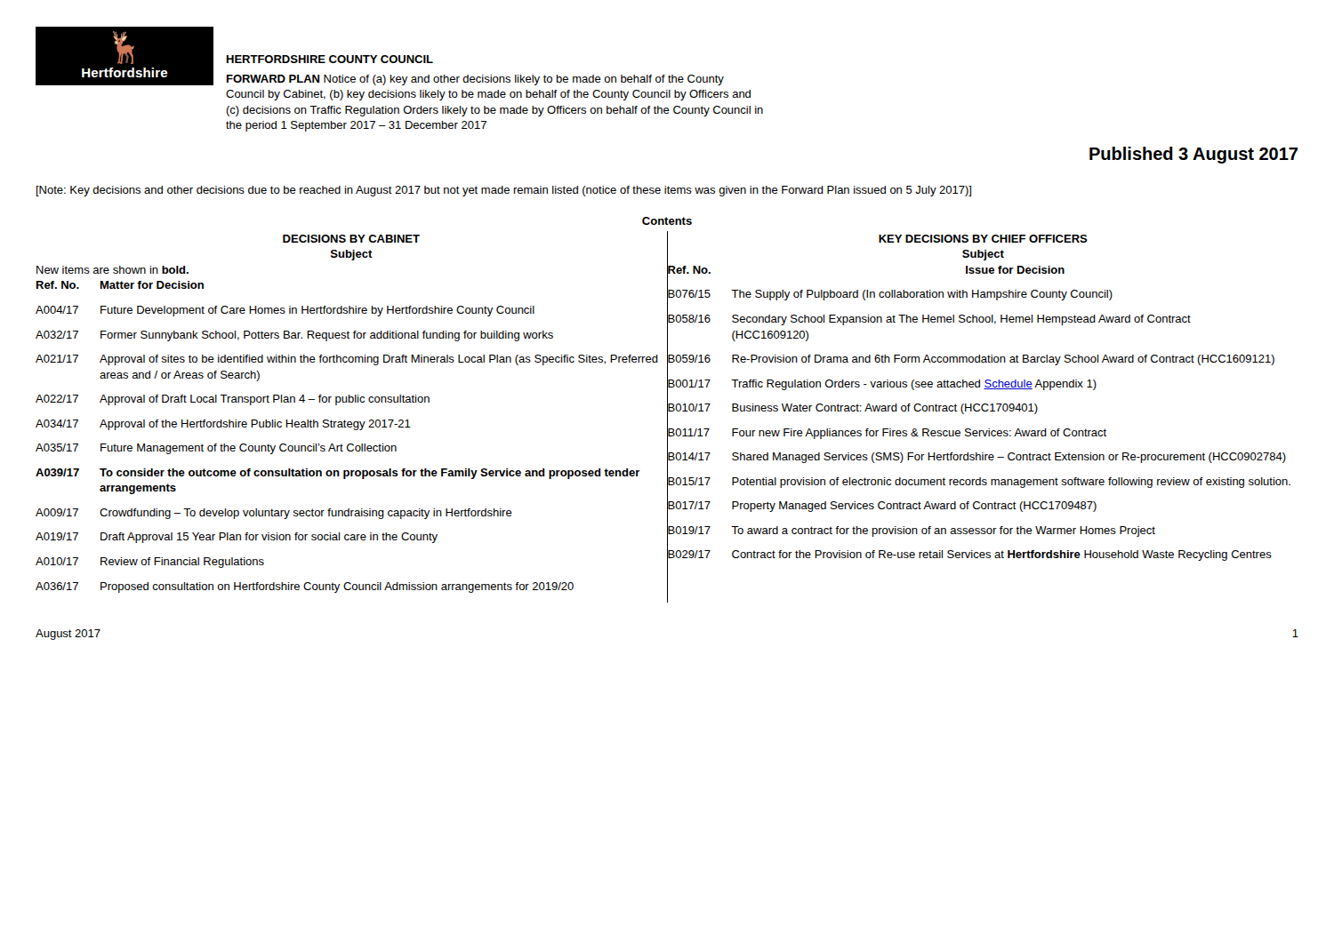🦌
Hertfordshire
HERTFORDSHIRE COUNTY COUNCIL
FORWARD PLAN Notice of (a) key and other decisions likely to be made on behalf of the County
Council by Cabinet, (b) key decisions likely to be made on behalf of the County Council by Officers and
(c) decisions on Traffic Regulation Orders likely to be made by Officers on behalf of the County Council in
the period 1 September 2017 – 31 December 2017
Published 3 August 2017
[Note: Key decisions and other decisions due to be reached in August 2017 but not yet made remain listed (notice of these items was given in the Forward Plan issued on 5 July 2017)]
Contents
| DECISIONS BY CABINET Subject New items are shown in bold. / Ref. No. / Matter for Decision / / A004/17 / Future Development of Care Homes in Hertfordshire by Hertfordshire County Council / / A032/17 / Former Sunnybank School, Potters Bar. Request for additional funding for building works / / A021/17 / Approval of sites to be identified within the forthcoming Draft Minerals Local Plan (as Specific Sites, Preferred areas and / or Areas of Search) / / A022/17 / Approval of Draft Local Transport Plan 4 – for public consultation / / A034/17 / Approval of the Hertfordshire Public Health Strategy 2017-21 / / A035/17 / Future Management of the County Council’s Art Collection / / A039/17 / To consider the outcome of consultation on proposals for the Family Service and proposed tender arrangements / / A009/17 / Crowdfunding – To develop voluntary sector fundraising capacity in Hertfordshire / / A019/17 / Draft Approval 15 Year Plan for vision for social care in the County / / A010/17 / Review of Financial Regulations / / A036/17 / Proposed consultation on Hertfordshire County Council Admission arrangements for 2019/20 / | KEY DECISIONS BY CHIEF OFFICERS Subject / Ref. No. / Issue for Decision / / B076/15 / The Supply of Pulpboard (In collaboration with Hampshire County Council) / / B058/16 / Secondary School Expansion at The Hemel School, Hemel Hempstead Award of Contract (HCC1609120) / / B059/16 / Re-Provision of Drama and 6th Form Accommodation at Barclay School Award of Contract (HCC1609121) / / B001/17 / Traffic Regulation Orders - various (see attached Schedule Appendix 1) / / B010/17 / Business Water Contract: Award of Contract (HCC1709401) / / B011/17 / Four new Fire Appliances for Fires & Rescue Services: Award of Contract / / B014/17 / Shared Managed Services (SMS) For Hertfordshire – Contract Extension or Re-procurement (HCC0902784) / / B015/17 / Potential provision of electronic document records management software following review of existing solution. / / B017/17 / Property Managed Services Contract Award of Contract (HCC1709487) / / B019/17 / To award a contract for the provision of an assessor for the Warmer Homes Project / / B029/17 / Contract for the Provision of Re-use retail Services at Hertfordshire Household Waste Recycling Centres / |
August 2017
1